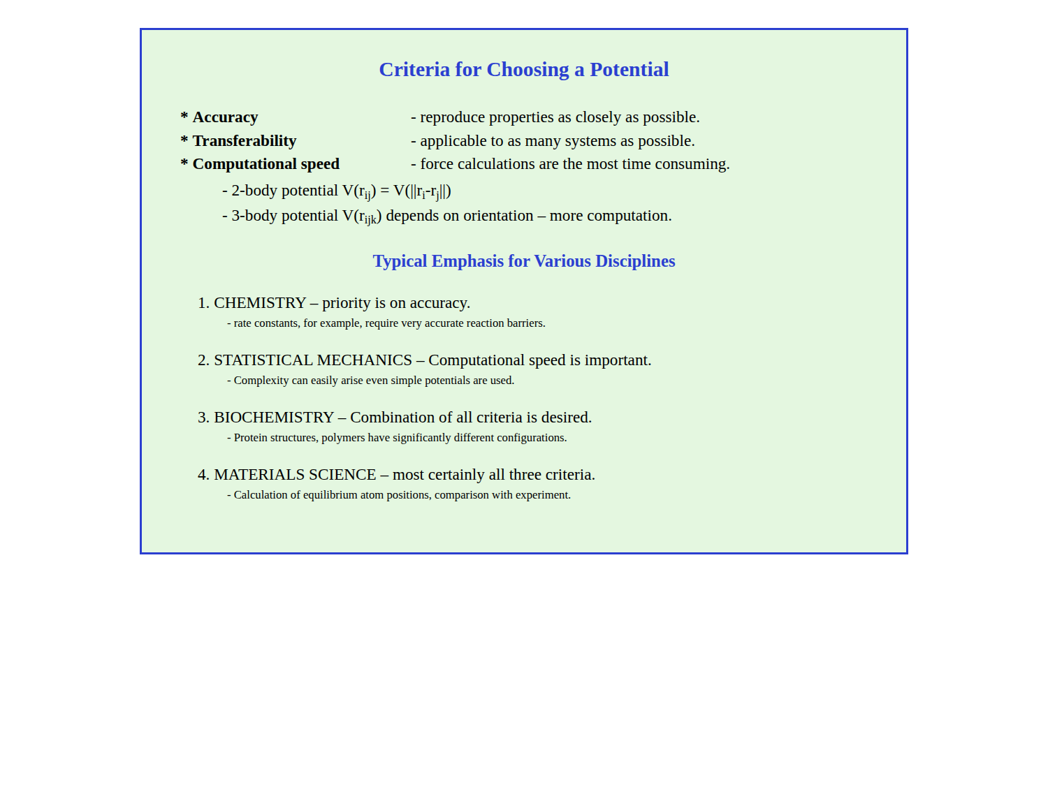Criteria for Choosing a Potential
*Accuracy
- reproduce properties as closely as possible.
*Transferability
- applicable to as many systems as possible.
*Computational speed
- force calculations are the most time consuming.
- 2-body potential V(rij) = V(||ri-rj||)
- 3-body potential V(rijk) depends on orientation – more computation.
Typical Emphasis for Various Disciplines
1. CHEMISTRY – priority is on accuracy.
- rate constants, for example, require very accurate reaction barriers.
2. STATISTICAL MECHANICS – Computational speed is important.
- Complexity can easily arise even simple potentials are used.
3. BIOCHEMISTRY – Combination of all criteria is desired.
- Protein structures, polymers have significantly different configurations.
4. MATERIALS SCIENCE – most certainly all three criteria.
- Calculation of equilibrium atom positions, comparison with experiment.